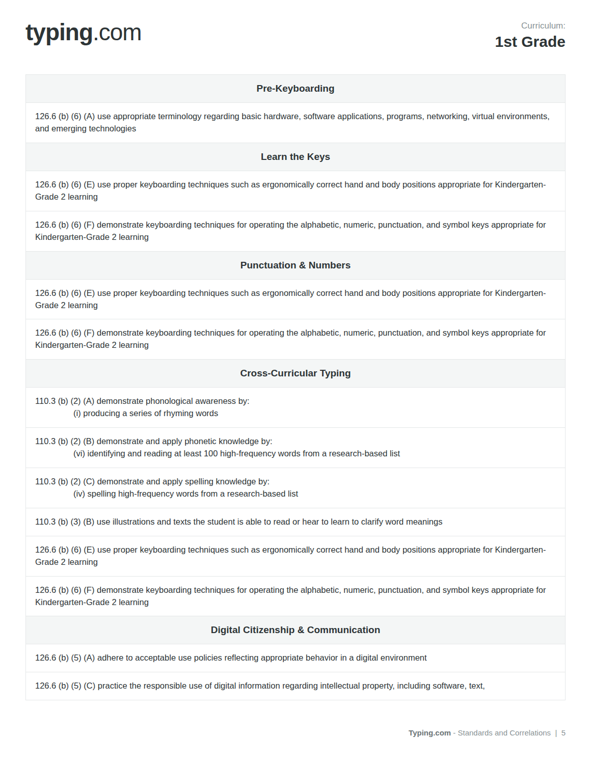typing.com
Curriculum:
1st Grade
| Pre-Keyboarding |
| --- |
| 126.6 (b) (6) (A) use appropriate terminology regarding basic hardware, software applications, programs, networking, virtual environments, and emerging technologies |
| Learn the Keys |
| 126.6 (b) (6) (E) use proper keyboarding techniques such as ergonomically correct hand and body positions appropriate for Kindergarten-Grade 2 learning |
| 126.6 (b) (6) (F) demonstrate keyboarding techniques for operating the alphabetic, numeric, punctuation, and symbol keys appropriate for Kindergarten-Grade 2 learning |
| Punctuation & Numbers |
| 126.6 (b) (6) (E) use proper keyboarding techniques such as ergonomically correct hand and body positions appropriate for Kindergarten-Grade 2 learning |
| 126.6 (b) (6) (F) demonstrate keyboarding techniques for operating the alphabetic, numeric, punctuation, and symbol keys appropriate for Kindergarten-Grade 2 learning |
| Cross-Curricular Typing |
| 110.3 (b) (2) (A) demonstrate phonological awareness by: (i) producing a series of rhyming words |
| 110.3 (b) (2) (B) demonstrate and apply phonetic knowledge by: (vi) identifying and reading at least 100 high-frequency words from a research-based list |
| 110.3 (b) (2) (C) demonstrate and apply spelling knowledge by: (iv) spelling high-frequency words from a research-based list |
| 110.3 (b) (3) (B) use illustrations and texts the student is able to read or hear to learn to clarify word meanings |
| 126.6 (b) (6) (E) use proper keyboarding techniques such as ergonomically correct hand and body positions appropriate for Kindergarten-Grade 2 learning |
| 126.6 (b) (6) (F) demonstrate keyboarding techniques for operating the alphabetic, numeric, punctuation, and symbol keys appropriate for Kindergarten-Grade 2 learning |
| Digital Citizenship & Communication |
| 126.6 (b) (5) (A) adhere to acceptable use policies reflecting appropriate behavior in a digital environment |
| 126.6 (b) (5) (C) practice the responsible use of digital information regarding intellectual property, including software, text, |
Typing.com - Standards and Correlations | 5